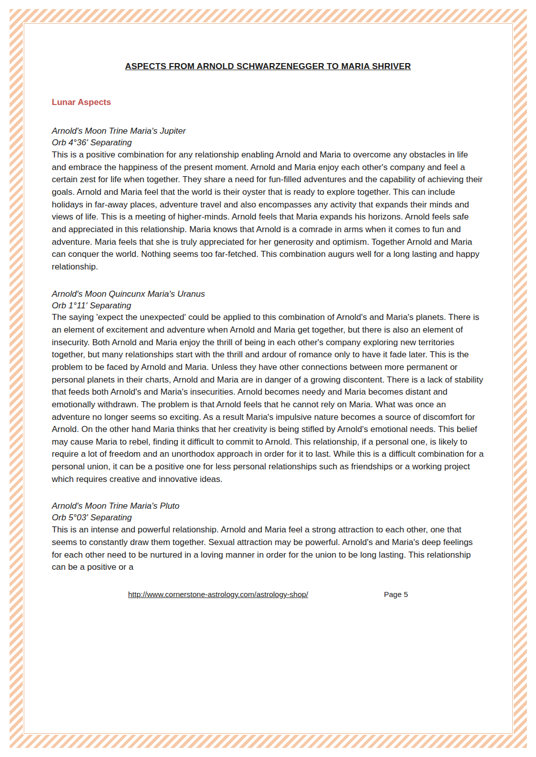ASPECTS FROM ARNOLD SCHWARZENEGGER TO MARIA SHRIVER
Lunar Aspects
Arnold's Moon Trine Maria's JupiterOrb 4°36' Separating
This is a positive combination for any relationship enabling Arnold and Maria to overcome any obstacles in life and embrace the happiness of the present moment. Arnold and Maria enjoy each other's company and feel a certain zest for life when together. They share a need for fun-filled adventures and the capability of achieving their goals. Arnold and Maria feel that the world is their oyster that is ready to explore together. This can include holidays in far-away places, adventure travel and also encompasses any activity that expands their minds and views of life. This is a meeting of higher-minds. Arnold feels that Maria expands his horizons. Arnold feels safe and appreciated in this relationship. Maria knows that Arnold is a comrade in arms when it comes to fun and adventure. Maria feels that she is truly appreciated for her generosity and optimism. Together Arnold and Maria can conquer the world. Nothing seems too far-fetched. This combination augurs well for a long lasting and happy relationship.
Arnold's Moon Quincunx Maria's UranusOrb 1°11' Separating
The saying 'expect the unexpected' could be applied to this combination of Arnold's and Maria's planets. There is an element of excitement and adventure when Arnold and Maria get together, but there is also an element of insecurity. Both Arnold and Maria enjoy the thrill of being in each other's company exploring new territories together, but many relationships start with the thrill and ardour of romance only to have it fade later. This is the problem to be faced by Arnold and Maria. Unless they have other connections between more permanent or personal planets in their charts, Arnold and Maria are in danger of a growing discontent. There is a lack of stability that feeds both Arnold's and Maria's insecurities. Arnold becomes needy and Maria becomes distant and emotionally withdrawn. The problem is that Arnold feels that he cannot rely on Maria. What was once an adventure no longer seems so exciting. As a result Maria's impulsive nature becomes a source of discomfort for Arnold. On the other hand Maria thinks that her creativity is being stifled by Arnold's emotional needs. This belief may cause Maria to rebel, finding it difficult to commit to Arnold. This relationship, if a personal one, is likely to require a lot of freedom and an unorthodox approach in order for it to last. While this is a difficult combination for a personal union, it can be a positive one for less personal relationships such as friendships or a working project which requires creative and innovative ideas.
Arnold's Moon Trine Maria's PlutoOrb 5°03' Separating
This is an intense and powerful relationship. Arnold and Maria feel a strong attraction to each other, one that seems to constantly draw them together. Sexual attraction may be powerful. Arnold's and Maria's deep feelings for each other need to be nurtured in a loving manner in order for the union to be long lasting. This relationship can be a positive or a
http://www.cornerstone-astrology.com/astrology-shop/ Page 5